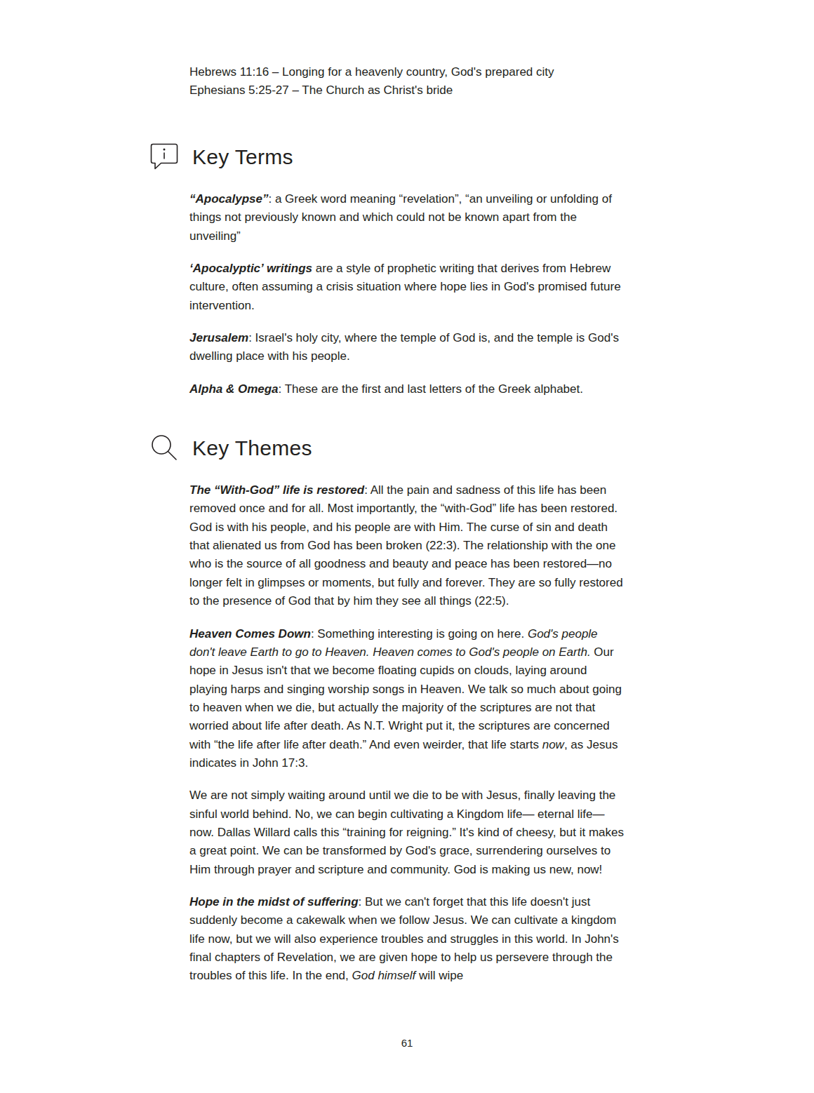Hebrews 11:16 – Longing for a heavenly country, God's prepared city
Ephesians 5:25-27 – The Church as Christ's bride
Key Terms
“Apocalypse”: a Greek word meaning “revelation”, “an unveiling or unfolding of things not previously known and which could not be known apart from the unveiling”
‘Apocalyptic’ writings are a style of prophetic writing that derives from Hebrew culture, often assuming a crisis situation where hope lies in God's promised future intervention.
Jerusalem: Israel's holy city, where the temple of God is, and the temple is God's dwelling place with his people.
Alpha & Omega: These are the first and last letters of the Greek alphabet.
Key Themes
The “With-God” life is restored: All the pain and sadness of this life has been removed once and for all. Most importantly, the “with-God” life has been restored. God is with his people, and his people are with Him. The curse of sin and death that alienated us from God has been broken (22:3). The relationship with the one who is the source of all goodness and beauty and peace has been restored—no longer felt in glimpses or moments, but fully and forever. They are so fully restored to the presence of God that by him they see all things (22:5).
Heaven Comes Down: Something interesting is going on here. God's people don't leave Earth to go to Heaven. Heaven comes to God's people on Earth. Our hope in Jesus isn't that we become floating cupids on clouds, laying around playing harps and singing worship songs in Heaven. We talk so much about going to heaven when we die, but actually the majority of the scriptures are not that worried about life after death. As N.T. Wright put it, the scriptures are concerned with “the life after life after death.” And even weirder, that life starts now, as Jesus indicates in John 17:3.
We are not simply waiting around until we die to be with Jesus, finally leaving the sinful world behind. No, we can begin cultivating a Kingdom life— eternal life—now. Dallas Willard calls this “training for reigning.” It's kind of cheesy, but it makes a great point. We can be transformed by God's grace, surrendering ourselves to Him through prayer and scripture and community. God is making us new, now!
Hope in the midst of suffering: But we can't forget that this life doesn't just suddenly become a cakewalk when we follow Jesus. We can cultivate a kingdom life now, but we will also experience troubles and struggles in this world. In John's final chapters of Revelation, we are given hope to help us persevere through the troubles of this life. In the end, God himself will wipe
61